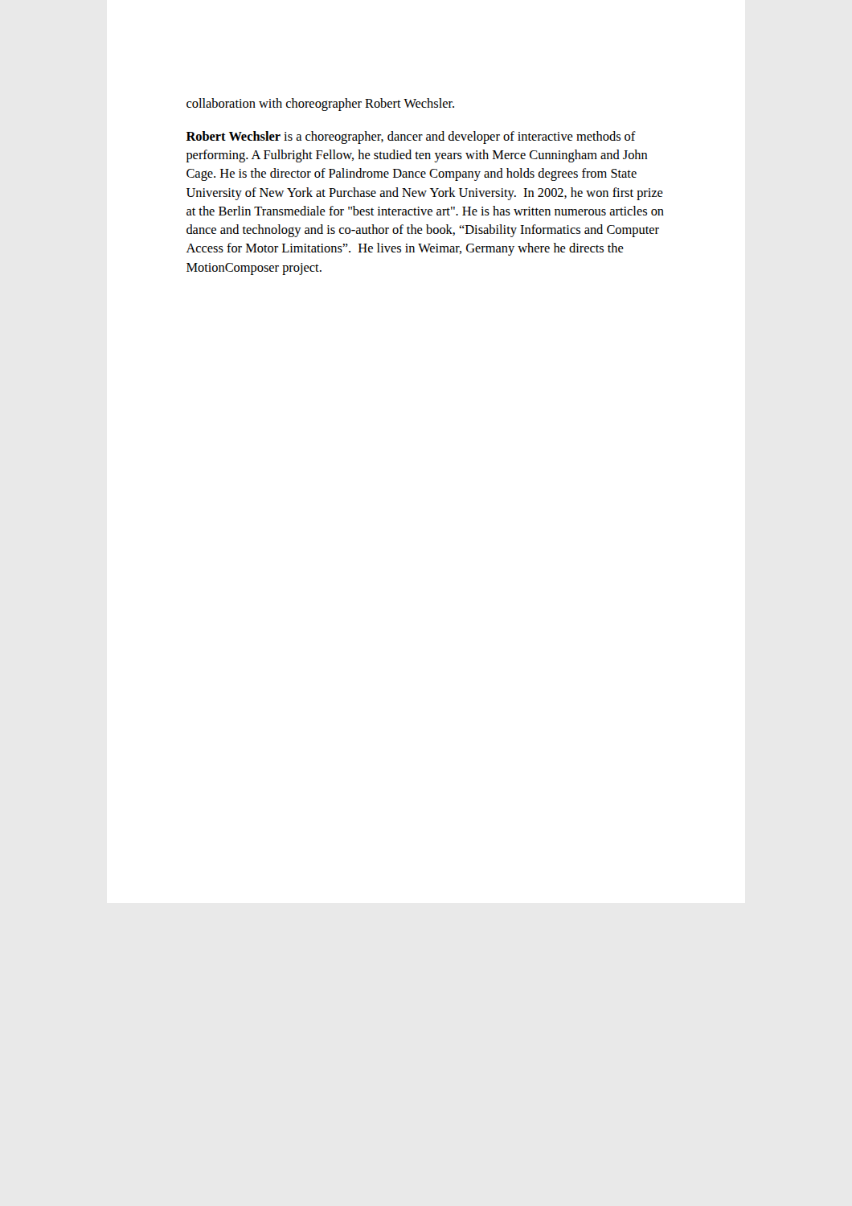collaboration with choreographer Robert Wechsler.
Robert Wechsler is a choreographer, dancer and developer of interactive methods of performing. A Fulbright Fellow, he studied ten years with Merce Cunningham and John Cage. He is the director of Palindrome Dance Company and holds degrees from State University of New York at Purchase and New York University. In 2002, he won first prize at the Berlin Transmediale for "best interactive art". He is has written numerous articles on dance and technology and is co-author of the book, “Disability Informatics and Computer Access for Motor Limitations”. He lives in Weimar, Germany where he directs the MotionComposer project.